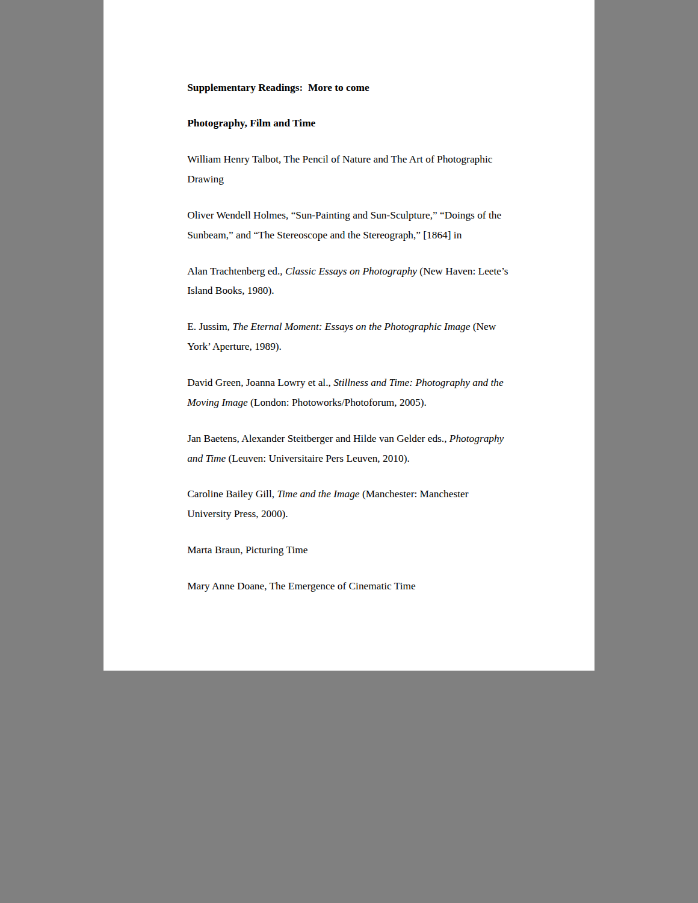Supplementary Readings: More to come
Photography, Film and Time
William Henry Talbot, The Pencil of Nature and The Art of Photographic Drawing
Oliver Wendell Holmes, “Sun-Painting and Sun-Sculpture,” “Doings of the Sunbeam,” and “The Stereoscope and the Stereograph,” [1864] in
Alan Trachtenberg ed., Classic Essays on Photography (New Haven: Leete’s Island Books, 1980).
E. Jussim, The Eternal Moment: Essays on the Photographic Image (New York’ Aperture, 1989).
David Green, Joanna Lowry et al., Stillness and Time: Photography and the Moving Image (London: Photoworks/Photoforum, 2005).
Jan Baetens, Alexander Steitberger and Hilde van Gelder eds., Photography and Time (Leuven: Universitaire Pers Leuven, 2010).
Caroline Bailey Gill, Time and the Image (Manchester: Manchester University Press, 2000).
Marta Braun, Picturing Time
Mary Anne Doane, The Emergence of Cinematic Time